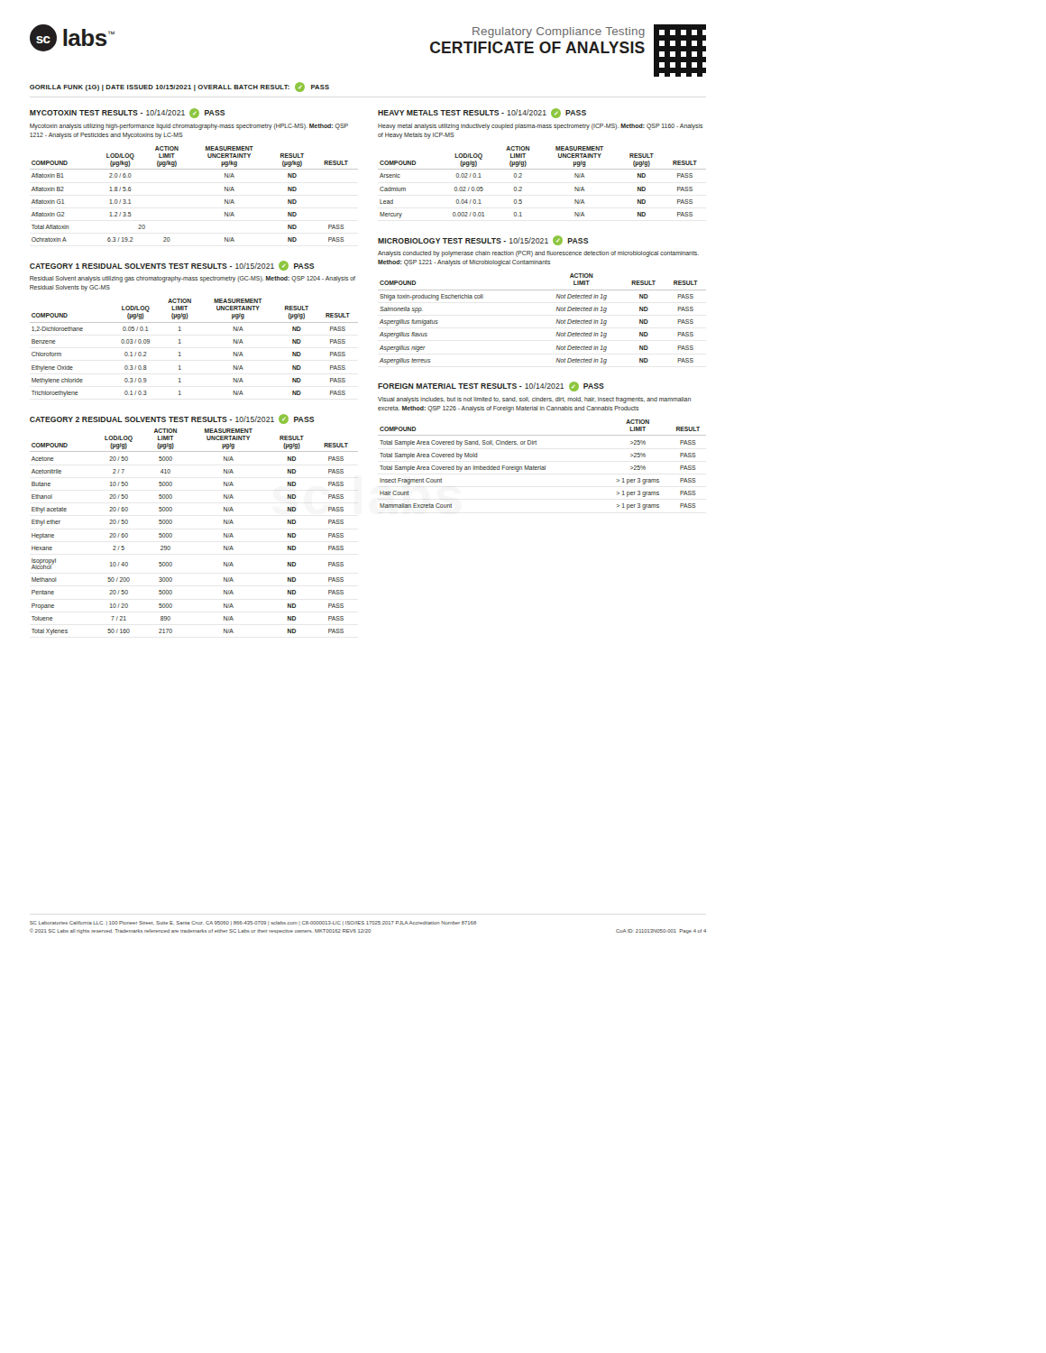sc labs
sc labs™
Regulatory Compliance Testing
CERTIFICATE OF ANALYSIS
GORILLA FUNK (1G) | DATE ISSUED 10/15/2021 | OVERALL BATCH RESULT: ✓ PASS
MYCOTOXIN TEST RESULTS - 10/14/2021 ✓ PASS
Mycotoxin analysis utilizing high-performance liquid chromatography-mass spectrometry (HPLC-MS). Method: QSP 1212 - Analysis of Pesticides and Mycotoxins by LC-MS
| COMPOUND | LOD/LOQ (µg/kg) | ACTION LIMIT (µg/kg) | MEASUREMENT UNCERTAINTY µg/kg | RESULT (µg/kg) | RESULT |
| --- | --- | --- | --- | --- | --- |
| Aflatoxin B1 | 2.0 / 6.0 | | N/A | ND | |
| Aflatoxin B2 | 1.8 / 5.6 | | N/A | ND | |
| Aflatoxin G1 | 1.0 / 3.1 | | N/A | ND | |
| Aflatoxin G2 | 1.2 / 3.5 | | N/A | ND | |
| Total Aflatoxin | 20 | | ND | PASS |
| Ochratoxin A | 6.3 / 19.2 | 20 | N/A | ND | PASS |
CATEGORY 1 RESIDUAL SOLVENTS TEST RESULTS - 10/15/2021 ✓ PASS
Residual Solvent analysis utilizing gas chromatography-mass spectrometry (GC-MS). Method: QSP 1204 - Analysis of Residual Solvents by GC-MS
| COMPOUND | LOD/LOQ (µg/g) | ACTION LIMIT (µg/g) | MEASUREMENT UNCERTAINTY µg/g | RESULT (µg/g) | RESULT |
| --- | --- | --- | --- | --- | --- |
| 1,2-Dichloroethane | 0.05 / 0.1 | 1 | N/A | ND | PASS |
| Benzene | 0.03 / 0.09 | 1 | N/A | ND | PASS |
| Chloroform | 0.1 / 0.2 | 1 | N/A | ND | PASS |
| Ethylene Oxide | 0.3 / 0.8 | 1 | N/A | ND | PASS |
| Methylene chloride | 0.3 / 0.9 | 1 | N/A | ND | PASS |
| Trichloroethylene | 0.1 / 0.3 | 1 | N/A | ND | PASS |
CATEGORY 2 RESIDUAL SOLVENTS TEST RESULTS - 10/15/2021 ✓ PASS
| COMPOUND | LOD/LOQ (µg/g) | ACTION LIMIT (µg/g) | MEASUREMENT UNCERTAINTY µg/g | RESULT (µg/g) | RESULT |
| --- | --- | --- | --- | --- | --- |
| Acetone | 20 / 50 | 5000 | N/A | ND | PASS |
| Acetonitrile | 2 / 7 | 410 | N/A | ND | PASS |
| Butane | 10 / 50 | 5000 | N/A | ND | PASS |
| Ethanol | 20 / 50 | 5000 | N/A | ND | PASS |
| Ethyl acetate | 20 / 60 | 5000 | N/A | ND | PASS |
| Ethyl ether | 20 / 50 | 5000 | N/A | ND | PASS |
| Heptane | 20 / 60 | 5000 | N/A | ND | PASS |
| Hexane | 2 / 5 | 290 | N/A | ND | PASS |
| Isopropyl Alcohol | 10 / 40 | 5000 | N/A | ND | PASS |
| Methanol | 50 / 200 | 3000 | N/A | ND | PASS |
| Pentane | 20 / 50 | 5000 | N/A | ND | PASS |
| Propane | 10 / 20 | 5000 | N/A | ND | PASS |
| Toluene | 7 / 21 | 890 | N/A | ND | PASS |
| Total Xylenes | 50 / 160 | 2170 | N/A | ND | PASS |
HEAVY METALS TEST RESULTS - 10/14/2021 ✓ PASS
Heavy metal analysis utilizing inductively coupled plasma-mass spectrometry (ICP-MS). Method: QSP 1160 - Analysis of Heavy Metals by ICP-MS
| COMPOUND | LOD/LOQ (µg/g) | ACTION LIMIT (µg/g) | MEASUREMENT UNCERTAINTY µg/g | RESULT (µg/g) | RESULT |
| --- | --- | --- | --- | --- | --- |
| Arsenic | 0.02 / 0.1 | 0.2 | N/A | ND | PASS |
| Cadmium | 0.02 / 0.05 | 0.2 | N/A | ND | PASS |
| Lead | 0.04 / 0.1 | 0.5 | N/A | ND | PASS |
| Mercury | 0.002 / 0.01 | 0.1 | N/A | ND | PASS |
MICROBIOLOGY TEST RESULTS - 10/15/2021 ✓ PASS
Analysis conducted by polymerase chain reaction (PCR) and fluorescence detection of microbiological contaminants. Method: QSP 1221 - Analysis of Microbiological Contaminants
| COMPOUND | ACTION LIMIT | RESULT | RESULT |
| --- | --- | --- | --- |
| Shiga toxin-producing Escherichia coli | Not Detected in 1g | ND | PASS |
| Salmonella spp. | Not Detected in 1g | ND | PASS |
| Aspergillus fumigatus | Not Detected in 1g | ND | PASS |
| Aspergillus flavus | Not Detected in 1g | ND | PASS |
| Aspergillus niger | Not Detected in 1g | ND | PASS |
| Aspergillus terreus | Not Detected in 1g | ND | PASS |
FOREIGN MATERIAL TEST RESULTS - 10/14/2021 ✓ PASS
Visual analysis includes, but is not limited to, sand, soil, cinders, dirt, mold, hair, insect fragments, and mammalian excreta. Method: QSP 1226 - Analysis of Foreign Material in Cannabis and Cannabis Products
| COMPOUND | ACTION LIMIT | RESULT |
| --- | --- | --- |
| Total Sample Area Covered by Sand, Soil, Cinders, or Dirt | >25% | PASS |
| Total Sample Area Covered by Mold | >25% | PASS |
| Total Sample Area Covered by an Imbedded Foreign Material | >25% | PASS |
| Insect Fragment Count | > 1 per 3 grams | PASS |
| Hair Count | > 1 per 3 grams | PASS |
| Mammalian Excreta Count | > 1 per 3 grams | PASS |
SC Laboratories California LLC. | 100 Pioneer Street, Suite E, Santa Cruz, CA 95060 | 866-435-0709 | sclabs.com | C8-0000013-LIC | ISO/IES 17025:2017 PJLA Accreditation Number 87168
© 2021 SC Labs all rights reserved. Trademarks referenced are trademarks of either SC Labs or their respective owners. MKT00162 REV6 12/20 CoA ID: 211013N050-001 Page 4 of 4